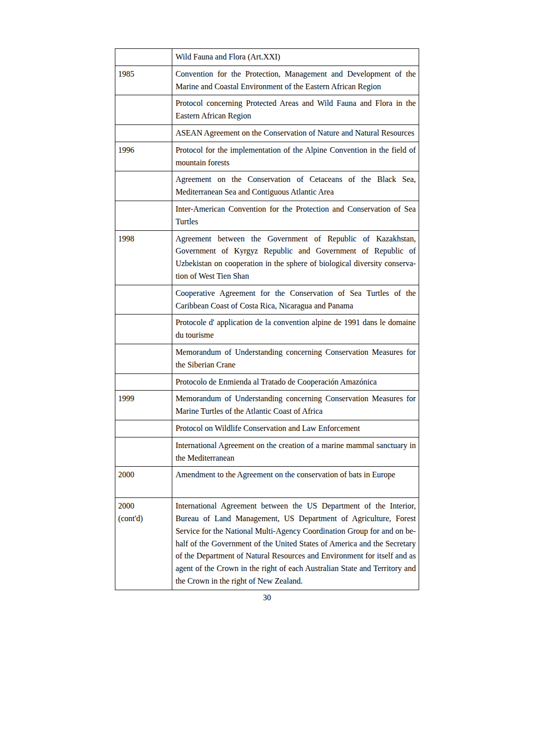| | Wild Fauna and Flora (Art.XXI) |
| 1985 | Convention for the Protection, Management and Development of the Marine and Coastal Environment of the Eastern African Region |
| | Protocol concerning Protected Areas and Wild Fauna and Flora in the Eastern African Region |
| | ASEAN Agreement on the Conservation of Nature and Natural Resources |
| 1996 | Protocol for the implementation of the Alpine Convention in the field of mountain forests |
| | Agreement on the Conservation of Cetaceans of the Black Sea, Mediterranean Sea and Contiguous Atlantic Area |
| | Inter-American Convention for the Protection and Conservation of Sea Turtles |
| 1998 | Agreement between the Government of Republic of Kazakhstan, Government of Kyrgyz Republic and Government of Republic of Uzbekistan on cooperation in the sphere of biological diversity conservation of West Tien Shan |
| | Cooperative Agreement for the Conservation of Sea Turtles of the Caribbean Coast of Costa Rica, Nicaragua and Panama |
| | Protocole d' application de la convention alpine de 1991 dans le domaine du tourisme |
| | Memorandum of Understanding concerning Conservation Measures for the Siberian Crane |
| | Protocolo de Enmienda al Tratado de Cooperación Amazónica |
| 1999 | Memorandum of Understanding concerning Conservation Measures for Marine Turtles of the Atlantic Coast of Africa |
| | Protocol on Wildlife Conservation and Law Enforcement |
| | International Agreement on the creation of a marine mammal sanctuary in the Mediterranean |
| 2000 | Amendment to the Agreement on the conservation of bats in Europe |
| 2000 (cont'd) | International Agreement between the US Department of the Interior, Bureau of Land Management, US Department of Agriculture, Forest Service for the National Multi-Agency Coordination Group for and on behalf of the Government of the United States of America and the Secretary of the Department of Natural Resources and Environment for itself and as agent of the Crown in the right of each Australian State and Territory and the Crown in the right of New Zealand. |
30